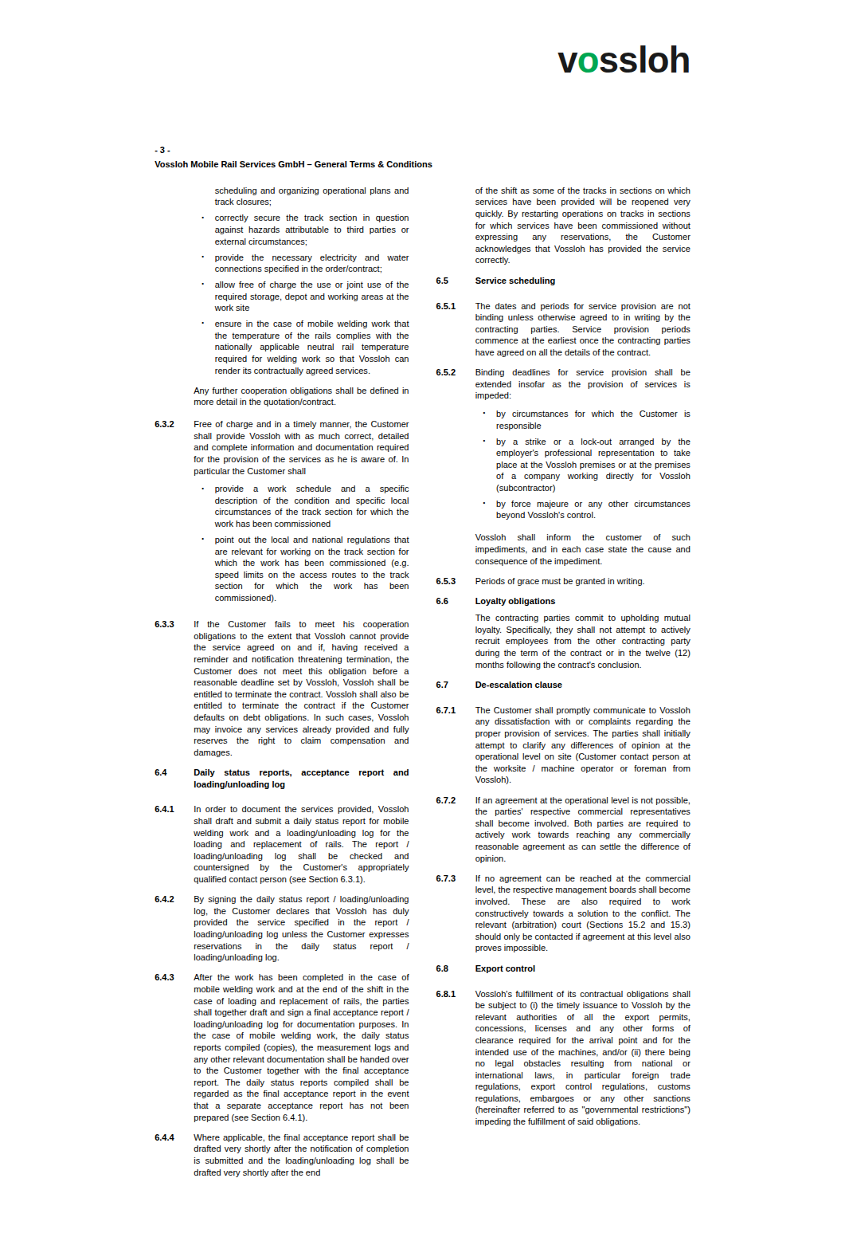vossloh
- 3 -
Vossloh Mobile Rail Services GmbH – General Terms & Conditions
scheduling and organizing operational plans and track closures;
correctly secure the track section in question against hazards attributable to third parties or external circumstances;
provide the necessary electricity and water connections specified in the order/contract;
allow free of charge the use or joint use of the required storage, depot and working areas at the work site
ensure in the case of mobile welding work that the temperature of the rails complies with the nationally applicable neutral rail temperature required for welding work so that Vossloh can render its contractually agreed services.
Any further cooperation obligations shall be defined in more detail in the quotation/contract.
6.3.2
Free of charge and in a timely manner, the Customer shall provide Vossloh with as much correct, detailed and complete information and documentation required for the provision of the services as he is aware of. In particular the Customer shall
provide a work schedule and a specific description of the condition and specific local circumstances of the track section for which the work has been commissioned
point out the local and national regulations that are relevant for working on the track section for which the work has been commissioned (e.g. speed limits on the access routes to the track section for which the work has been commissioned).
6.3.3
If the Customer fails to meet his cooperation obligations to the extent that Vossloh cannot provide the service agreed on and if, having received a reminder and notification threatening termination, the Customer does not meet this obligation before a reasonable deadline set by Vossloh, Vossloh shall be entitled to terminate the contract. Vossloh shall also be entitled to terminate the contract if the Customer defaults on debt obligations. In such cases, Vossloh may invoice any services already provided and fully reserves the right to claim compensation and damages.
6.4
Daily status reports, acceptance report and loading/unloading log
6.4.1
In order to document the services provided, Vossloh shall draft and submit a daily status report for mobile welding work and a loading/unloading log for the loading and replacement of rails. The report / loading/unloading log shall be checked and countersigned by the Customer's appropriately qualified contact person (see Section 6.3.1).
6.4.2
By signing the daily status report / loading/unloading log, the Customer declares that Vossloh has duly provided the service specified in the report / loading/unloading log unless the Customer expresses reservations in the daily status report / loading/unloading log.
6.4.3
After the work has been completed in the case of mobile welding work and at the end of the shift in the case of loading and replacement of rails, the parties shall together draft and sign a final acceptance report / loading/unloading log for documentation purposes. In the case of mobile welding work, the daily status reports compiled (copies), the measurement logs and any other relevant documentation shall be handed over to the Customer together with the final acceptance report. The daily status reports compiled shall be regarded as the final acceptance report in the event that a separate acceptance report has not been prepared (see Section 6.4.1).
6.4.4
Where applicable, the final acceptance report shall be drafted very shortly after the notification of completion is submitted and the loading/unloading log shall be drafted very shortly after the end
of the shift as some of the tracks in sections on which services have been provided will be reopened very quickly. By restarting operations on tracks in sections for which services have been commissioned without expressing any reservations, the Customer acknowledges that Vossloh has provided the service correctly.
6.5
Service scheduling
6.5.1
The dates and periods for service provision are not binding unless otherwise agreed to in writing by the contracting parties. Service provision periods commence at the earliest once the contracting parties have agreed on all the details of the contract.
6.5.2
Binding deadlines for service provision shall be extended insofar as the provision of services is impeded:
by circumstances for which the Customer is responsible
by a strike or a lock-out arranged by the employer's professional representation to take place at the Vossloh premises or at the premises of a company working directly for Vossloh (subcontractor)
by force majeure or any other circumstances beyond Vossloh's control.
Vossloh shall inform the customer of such impediments, and in each case state the cause and consequence of the impediment.
6.5.3
Periods of grace must be granted in writing.
6.6
Loyalty obligations
The contracting parties commit to upholding mutual loyalty. Specifically, they shall not attempt to actively recruit employees from the other contracting party during the term of the contract or in the twelve (12) months following the contract's conclusion.
6.7
De-escalation clause
6.7.1
The Customer shall promptly communicate to Vossloh any dissatisfaction with or complaints regarding the proper provision of services. The parties shall initially attempt to clarify any differences of opinion at the operational level on site (Customer contact person at the worksite / machine operator or foreman from Vossloh).
6.7.2
If an agreement at the operational level is not possible, the parties' respective commercial representatives shall become involved. Both parties are required to actively work towards reaching any commercially reasonable agreement as can settle the difference of opinion.
6.7.3
If no agreement can be reached at the commercial level, the respective management boards shall become involved. These are also required to work constructively towards a solution to the conflict. The relevant (arbitration) court (Sections 15.2 and 15.3) should only be contacted if agreement at this level also proves impossible.
6.8
Export control
6.8.1
Vossloh's fulfillment of its contractual obligations shall be subject to (i) the timely issuance to Vossloh by the relevant authorities of all the export permits, concessions, licenses and any other forms of clearance required for the arrival point and for the intended use of the machines, and/or (ii) there being no legal obstacles resulting from national or international laws, in particular foreign trade regulations, export control regulations, customs regulations, embargoes or any other sanctions (hereinafter referred to as "governmental restrictions") impeding the fulfillment of said obligations.